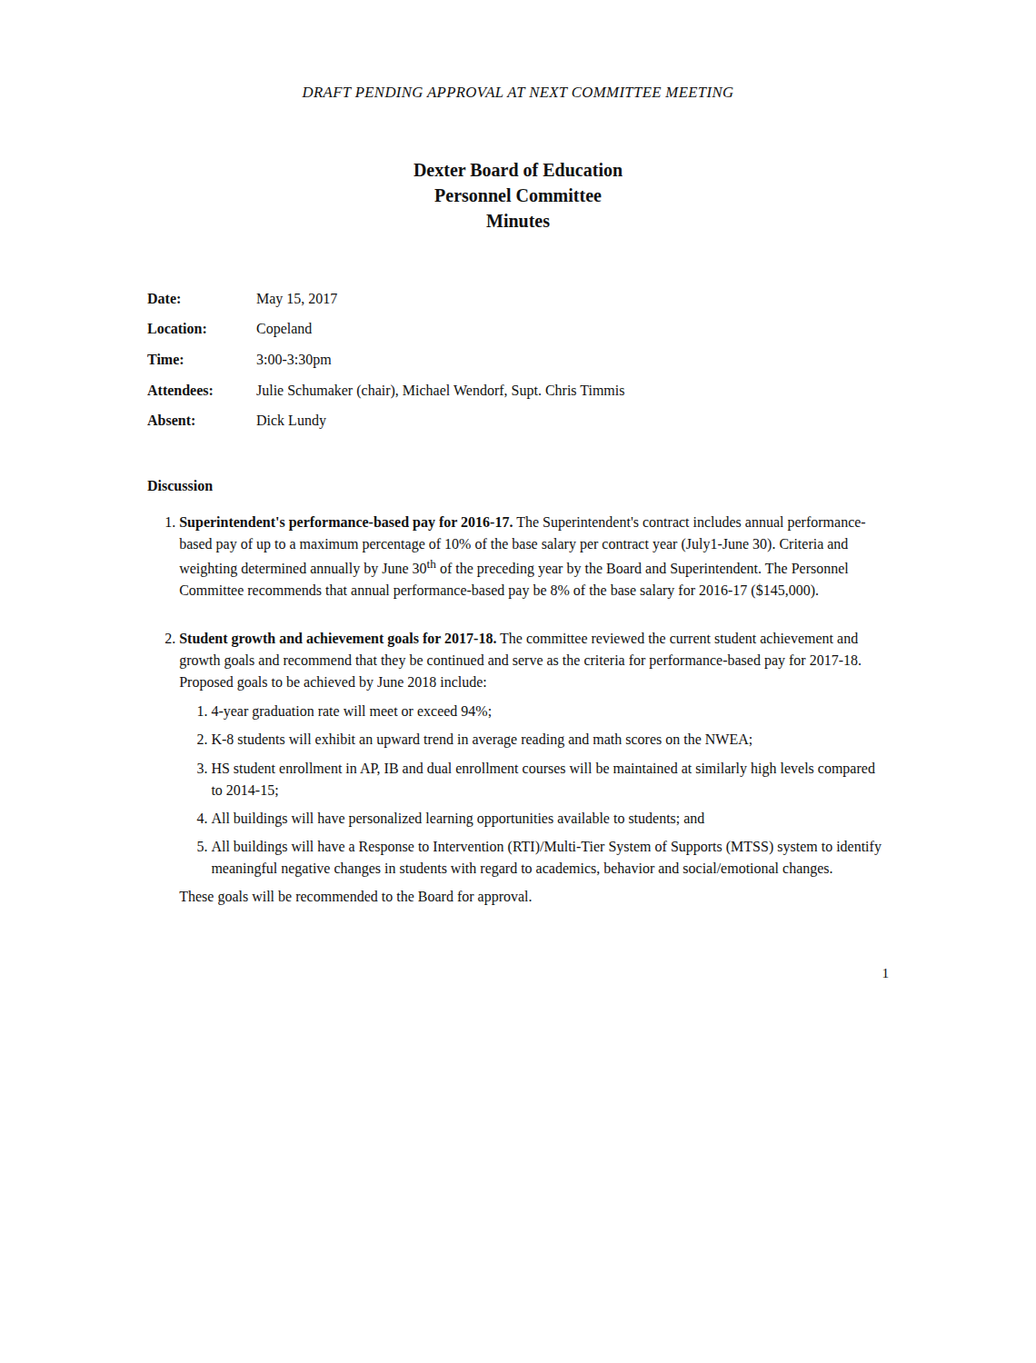DRAFT PENDING APPROVAL AT NEXT COMMITTEE MEETING
Dexter Board of Education Personnel Committee Minutes
Date:
May 15, 2017
Location:
Copeland
Time:
3:00-3:30pm
Attendees:
Julie Schumaker (chair), Michael Wendorf, Supt. Chris Timmis
Absent:
Dick Lundy
Discussion
Superintendent's performance-based pay for 2016-17. The Superintendent's contract includes annual performance-based pay of up to a maximum percentage of 10% of the base salary per contract year (July1-June 30). Criteria and weighting determined annually by June 30th of the preceding year by the Board and Superintendent. The Personnel Committee recommends that annual performance-based pay be 8% of the base salary for 2016-17 ($145,000).
Student growth and achievement goals for 2017-18. The committee reviewed the current student achievement and growth goals and recommend that they be continued and serve as the criteria for performance-based pay for 2017-18. Proposed goals to be achieved by June 2018 include:
4-year graduation rate will meet or exceed 94%;
K-8 students will exhibit an upward trend in average reading and math scores on the NWEA;
HS student enrollment in AP, IB and dual enrollment courses will be maintained at similarly high levels compared to 2014-15;
All buildings will have personalized learning opportunities available to students; and
All buildings will have a Response to Intervention (RTI)/Multi-Tier System of Supports (MTSS) system to identify meaningful negative changes in students with regard to academics, behavior and social/emotional changes.
These goals will be recommended to the Board for approval.
1